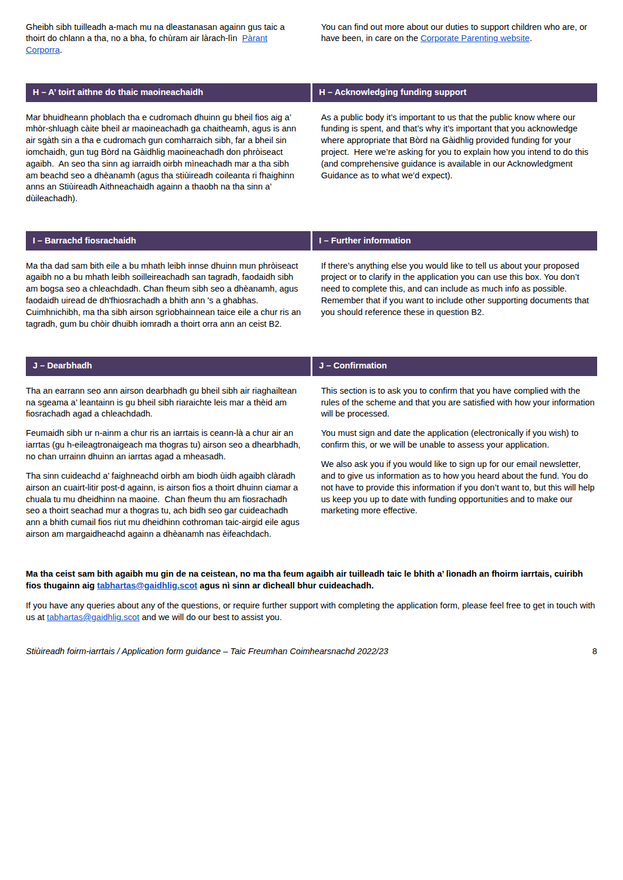Gheibh sibh tuilleadh a-mach mu na dleastanasan againn gus taic a thoirt do chlann a tha, no a bha, fo chùram air làrach-lìn Pàrant Corporra.
You can find out more about our duties to support children who are, or have been, in care on the Corporate Parenting website.
H – A’ toirt aithne do thaic maoineachaidh
H – Acknowledging funding support
Mar bhuidheann phoblach tha e cudromach dhuinn gu bheil fios aig a’ mhòr-shluagh càite bheil ar maoineachadh ga chaitheamh, agus is ann air sgàth sin a tha e cudromach gun comharraich sibh, far a bheil sin iomchaidh, gun tug Bòrd na Gàidhlig maoineachadh don phròiseact agaibh. An seo tha sinn ag iarraidh oirbh mìneachadh mar a tha sibh am beachd seo a dhèanamh (agus tha stiùireadh coileanta ri fhaighinn anns an Stiùireadh Aithneachaidh againn a thaobh na tha sinn a’ dùileachadh).
As a public body it’s important to us that the public know where our funding is spent, and that’s why it’s important that you acknowledge where appropriate that Bòrd na Gàidhlig provided funding for your project. Here we’re asking for you to explain how you intend to do this (and comprehensive guidance is available in our Acknowledgment Guidance as to what we’d expect).
I – Barrachd fiosrachaidh
I – Further information
Ma tha dad sam bith eile a bu mhath leibh innse dhuinn mun phròiseact agaibh no a bu mhath leibh soilleireachadh san tagradh, faodaidh sibh am bogsa seo a chleachdadh. Chan fheum sibh seo a dhèanamh, agus faodaidh uiread de dh'fhiosrachadh a bhith ann 's a ghabhas. Cuimhnichibh, ma tha sibh airson sgrìobhainnean taice eile a chur ris an tagradh, gum bu chòir dhuibh iomradh a thoirt orra ann an ceist B2.
If there’s anything else you would like to tell us about your proposed project or to clarify in the application you can use this box. You don’t need to complete this, and can include as much info as possible. Remember that if you want to include other supporting documents that you should reference these in question B2.
J – Dearbhadh
J – Confirmation
Tha an earrann seo ann airson dearbhadh gu bheil sibh air riaghailtean na sgeama a’ leantainn is gu bheil sibh riaraichte leis mar a thèid am fiosrachadh agad a chleachdadh.
Feumaidh sibh ur n-ainm a chur ris an iarrtais is ceann-là a chur air an iarrtas (gu h-eileagtronaigeach ma thogras tu) airson seo a dhearbhadh, no chan urrainn dhuinn an iarrtas agad a mheasadh.
Tha sinn cuideachd a’ faighneachd oirbh am biodh ùidh agaibh clàradh airson an cuairt-litir post-d againn, is airson fios a thoirt dhuinn ciamar a chuala tu mu dheidhinn na maoine. Chan fheum thu am fiosrachadh seo a thoirt seachad mur a thogras tu, ach bidh seo gar cuideachadh ann a bhith cumail fios riut mu dheidhinn cothroman taic-airgid eile agus airson am margaidheachd againn a dhèanamh nas èifeachdach.
This section is to ask you to confirm that you have complied with the rules of the scheme and that you are satisfied with how your information will be processed.
You must sign and date the application (electronically if you wish) to confirm this, or we will be unable to assess your application.
We also ask you if you would like to sign up for our email newsletter, and to give us information as to how you heard about the fund. You do not have to provide this information if you don’t want to, but this will help us keep you up to date with funding opportunities and to make our marketing more effective.
Ma tha ceist sam bith agaibh mu gin de na ceistean, no ma tha feum agaibh air tuilleadh taic le bhith a’ lìonadh an fhoirm iarrtais, cuiribh fios thugainn aig tabhartas@gaidhlig.scot agus nì sinn ar dìcheall bhur cuideachadh.
If you have any queries about any of the questions, or require further support with completing the application form, please feel free to get in touch with us at tabhartas@gaidhlig.scot and we will do our best to assist you.
Stiùireadh foirm-iarrtais / Application form guidance – Taic Freumhan Coimhearsnachd 2022/23 8